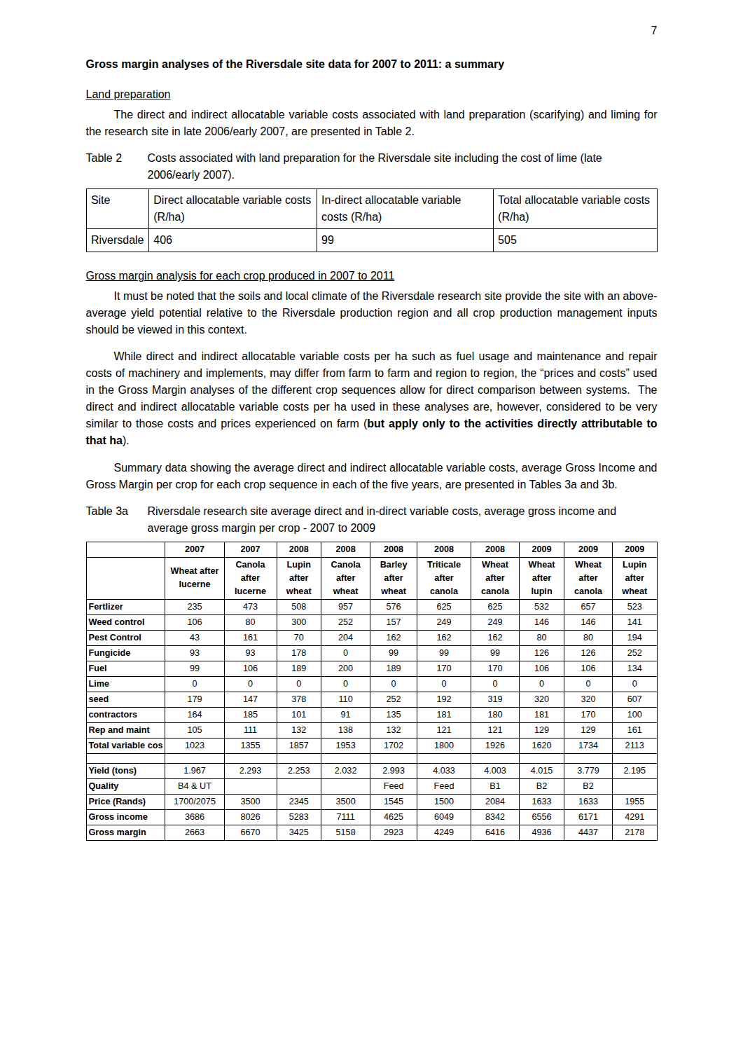7
Gross margin analyses of the Riversdale site data for 2007 to 2011: a summary
Land preparation
The direct and indirect allocatable variable costs associated with land preparation (scarifying) and liming for the research site in late 2006/early 2007, are presented in Table 2.
Table 2
Costs associated with land preparation for the Riversdale site including the cost of lime (late 2006/early 2007).
| Site | Direct allocatable variable costs (R/ha) | In-direct allocatable variable costs (R/ha) | Total allocatable variable costs (R/ha) |
| Riversdale | 406 | 99 | 505 |
Gross margin analysis for each crop produced in 2007 to 2011
It must be noted that the soils and local climate of the Riversdale research site provide the site with an above-average yield potential relative to the Riversdale production region and all crop production management inputs should be viewed in this context.
While direct and indirect allocatable variable costs per ha such as fuel usage and maintenance and repair costs of machinery and implements, may differ from farm to farm and region to region, the “prices and costs” used in the Gross Margin analyses of the different crop sequences allow for direct comparison between systems. The direct and indirect allocatable variable costs per ha used in these analyses are, however, considered to be very similar to those costs and prices experienced on farm (but apply only to the activities directly attributable to that ha).
Summary data showing the average direct and indirect allocatable variable costs, average Gross Income and Gross Margin per crop for each crop sequence in each of the five years, are presented in Tables 3a and 3b.
Table 3a
Riversdale research site average direct and in-direct variable costs, average gross income and average gross margin per crop - 2007 to 2009
| | 2007 | 2007 | 2008 | 2008 | 2008 | 2008 | 2008 | 2009 | 2009 | 2009 |
| --- | --- | --- | --- | --- | --- | --- | --- | --- | --- | --- |
| | Wheat after lucerne | Canola after lucerne | Lupin after wheat | Canola after wheat | Barley after wheat | Triticale after canola | Wheat after canola | Wheat after lupin | Wheat after canola | Lupin after wheat |
| Fertlizer | 235 | 473 | 508 | 957 | 576 | 625 | 625 | 532 | 657 | 523 |
| Weed control | 106 | 80 | 300 | 252 | 157 | 249 | 249 | 146 | 146 | 141 |
| Pest Control | 43 | 161 | 70 | 204 | 162 | 162 | 162 | 80 | 80 | 194 |
| Fungicide | 93 | 93 | 178 | 0 | 99 | 99 | 99 | 126 | 126 | 252 |
| Fuel | 99 | 106 | 189 | 200 | 189 | 170 | 170 | 106 | 106 | 134 |
| Lime | 0 | 0 | 0 | 0 | 0 | 0 | 0 | 0 | 0 | 0 |
| seed | 179 | 147 | 378 | 110 | 252 | 192 | 319 | 320 | 320 | 607 |
| contractors | 164 | 185 | 101 | 91 | 135 | 181 | 180 | 181 | 170 | 100 |
| Rep and maint | 105 | 111 | 132 | 138 | 132 | 121 | 121 | 129 | 129 | 161 |
| Total variable cos | 1023 | 1355 | 1857 | 1953 | 1702 | 1800 | 1926 | 1620 | 1734 | 2113 |
| Yield (tons) | 1.967 | 2.293 | 2.253 | 2.032 | 2.993 | 4.033 | 4.003 | 4.015 | 3.779 | 2.195 |
| Quality | B4 & UT | | | | Feed | Feed | B1 | B2 | B2 | |
| Price (Rands) | 1700/2075 | 3500 | 2345 | 3500 | 1545 | 1500 | 2084 | 1633 | 1633 | 1955 |
| Gross income | 3686 | 8026 | 5283 | 7111 | 4625 | 6049 | 8342 | 6556 | 6171 | 4291 |
| Gross margin | 2663 | 6670 | 3425 | 5158 | 2923 | 4249 | 6416 | 4936 | 4437 | 2178 |